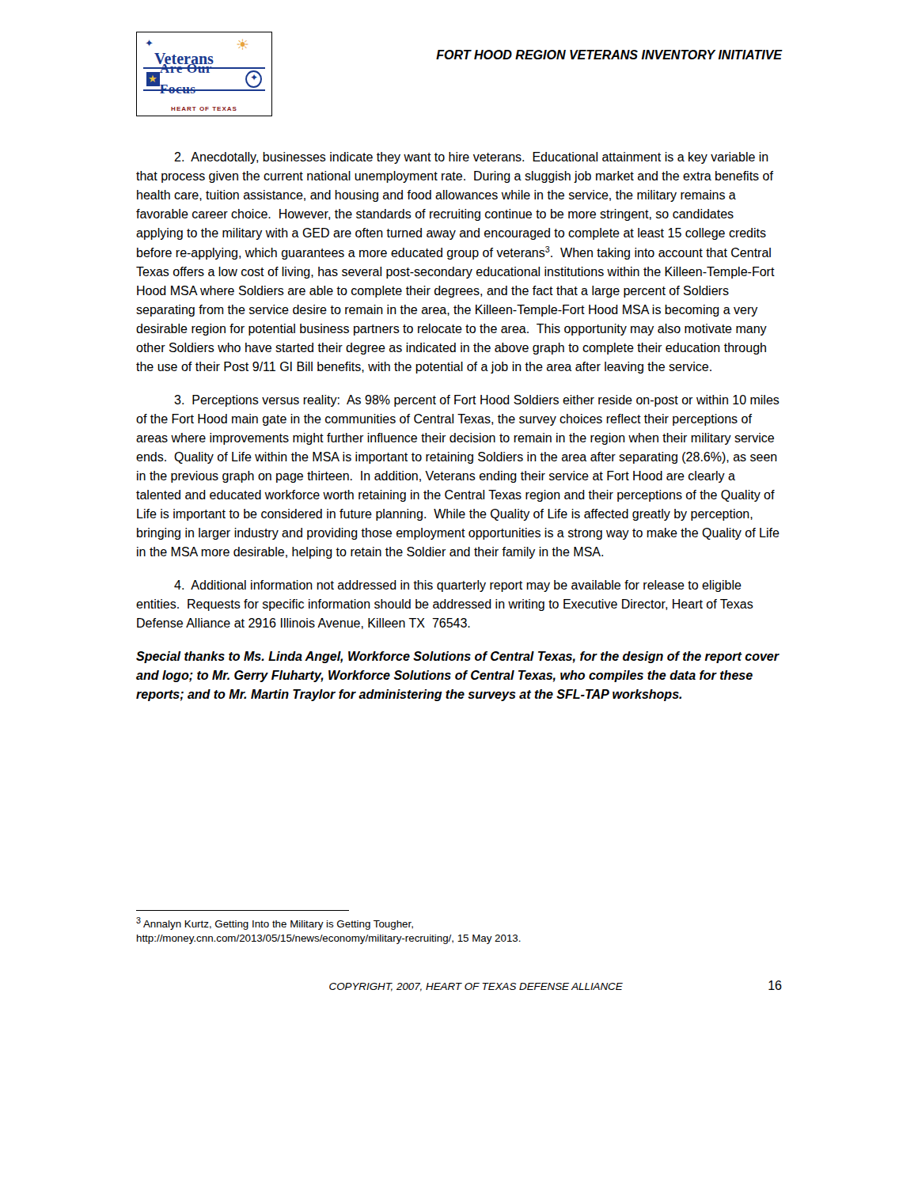✦ ☀
Veterans
★ Are Our Focus ✦
HEART OF TEXAS
FORT HOOD REGION VETERANS INVENTORY INITIATIVE
2. Anecdotally, businesses indicate they want to hire veterans. Educational attainment is a key variable in that process given the current national unemployment rate. During a sluggish job market and the extra benefits of health care, tuition assistance, and housing and food allowances while in the service, the military remains a favorable career choice. However, the standards of recruiting continue to be more stringent, so candidates applying to the military with a GED are often turned away and encouraged to complete at least 15 college credits before re-applying, which guarantees a more educated group of veterans3. When taking into account that Central Texas offers a low cost of living, has several post-secondary educational institutions within the Killeen-Temple-Fort Hood MSA where Soldiers are able to complete their degrees, and the fact that a large percent of Soldiers separating from the service desire to remain in the area, the Killeen-Temple-Fort Hood MSA is becoming a very desirable region for potential business partners to relocate to the area. This opportunity may also motivate many other Soldiers who have started their degree as indicated in the above graph to complete their education through the use of their Post 9/11 GI Bill benefits, with the potential of a job in the area after leaving the service.
3. Perceptions versus reality: As 98% percent of Fort Hood Soldiers either reside on-post or within 10 miles of the Fort Hood main gate in the communities of Central Texas, the survey choices reflect their perceptions of areas where improvements might further influence their decision to remain in the region when their military service ends. Quality of Life within the MSA is important to retaining Soldiers in the area after separating (28.6%), as seen in the previous graph on page thirteen. In addition, Veterans ending their service at Fort Hood are clearly a talented and educated workforce worth retaining in the Central Texas region and their perceptions of the Quality of Life is important to be considered in future planning. While the Quality of Life is affected greatly by perception, bringing in larger industry and providing those employment opportunities is a strong way to make the Quality of Life in the MSA more desirable, helping to retain the Soldier and their family in the MSA.
4. Additional information not addressed in this quarterly report may be available for release to eligible entities. Requests for specific information should be addressed in writing to Executive Director, Heart of Texas Defense Alliance at 2916 Illinois Avenue, Killeen TX 76543.
Special thanks to Ms. Linda Angel, Workforce Solutions of Central Texas, for the design of the report cover and logo; to Mr. Gerry Fluharty, Workforce Solutions of Central Texas, who compiles the data for these reports; and to Mr. Martin Traylor for administering the surveys at the SFL-TAP workshops.
3 Annalyn Kurtz, Getting Into the Military is Getting Tougher,
http://money.cnn.com/2013/05/15/news/economy/military-recruiting/, 15 May 2013.
COPYRIGHT, 2007, HEART OF TEXAS DEFENSE ALLIANCE 16